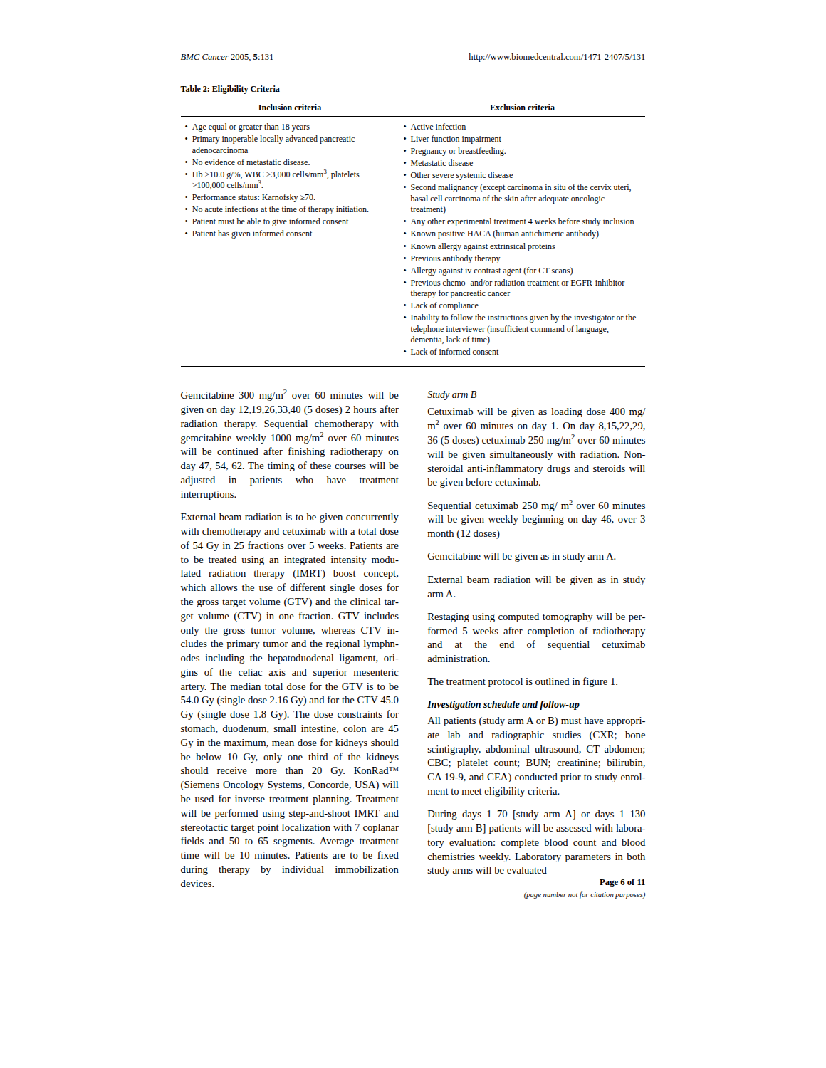BMC Cancer 2005, 5:131
http://www.biomedcentral.com/1471-2407/5/131
Table 2: Eligibility Criteria
| Inclusion criteria | Exclusion criteria |
| --- | --- |
| Age equal or greater than 18 years Primary inoperable locally advanced pancreatic adenocarcinoma No evidence of metastatic disease. Hb >10.0 g/%, WBC >3,000 cells/mm 3 , platelets >100,000 cells/mm 3 . Performance status: Karnofsky ≥70. No acute infections at the time of therapy initiation. Patient must be able to give informed consent Patient has given informed consent | Active infection Liver function impairment Pregnancy or breastfeeding. Metastatic disease Other severe systemic disease Second malignancy (except carcinoma in situ of the cervix uteri, basal cell carcinoma of the skin after adequate oncologic treatment) Any other experimental treatment 4 weeks before study inclusion Known positive HACA (human antichimeric antibody) Known allergy against extrinsical proteins Previous antibody therapy Allergy against iv contrast agent (for CT-scans) Previous chemo- and/or radiation treatment or EGFR-inhibitor therapy for pancreatic cancer Lack of compliance Inability to follow the instructions given by the investigator or the telephone interviewer (insufficient command of language, dementia, lack of time) Lack of informed consent |
Gemcitabine 300 mg/m2 over 60 minutes will be given on day 12,19,26,33,40 (5 doses) 2 hours after radiation therapy. Sequential chemotherapy with gemcitabine weekly 1000 mg/m2 over 60 minutes will be continued after finishing radiotherapy on day 47, 54, 62. The timing of these courses will be adjusted in patients who have treatment interruptions.
External beam radiation is to be given concurrently with chemotherapy and cetuximab with a total dose of 54 Gy in 25 fractions over 5 weeks. Patients are to be treated using an integrated intensity modulated radiation therapy (IMRT) boost concept, which allows the use of different single doses for the gross target volume (GTV) and the clinical target volume (CTV) in one fraction. GTV includes only the gross tumor volume, whereas CTV includes the primary tumor and the regional lymphnodes including the hepatoduodenal ligament, origins of the celiac axis and superior mesenteric artery. The median total dose for the GTV is to be 54.0 Gy (single dose 2.16 Gy) and for the CTV 45.0 Gy (single dose 1.8 Gy). The dose constraints for stomach, duodenum, small intestine, colon are 45 Gy in the maximum, mean dose for kidneys should be below 10 Gy, only one third of the kidneys should receive more than 20 Gy. KonRad™ (Siemens Oncology Systems, Concorde, USA) will be used for inverse treatment planning. Treatment will be performed using step-and-shoot IMRT and stereotactic target point localization with 7 coplanar fields and 50 to 65 segments. Average treatment time will be 10 minutes. Patients are to be fixed during therapy by individual immobilization devices.
Study arm B
Cetuximab will be given as loading dose 400 mg/ m2 over 60 minutes on day 1. On day 8,15,22,29, 36 (5 doses) cetuximab 250 mg/m2 over 60 minutes will be given simultaneously with radiation. Non-steroidal anti-inflammatory drugs and steroids will be given before cetuximab.
Sequential cetuximab 250 mg/ m2 over 60 minutes will be given weekly beginning on day 46, over 3 month (12 doses)
Gemcitabine will be given as in study arm A.
External beam radiation will be given as in study arm A.
Restaging using computed tomography will be performed 5 weeks after completion of radiotherapy and at the end of sequential cetuximab administration.
The treatment protocol is outlined in figure 1.
Investigation schedule and follow-up
All patients (study arm A or B) must have appropriate lab and radiographic studies (CXR; bone scintigraphy, abdominal ultrasound, CT abdomen; CBC; platelet count; BUN; creatinine; bilirubin, CA 19-9, and CEA) conducted prior to study enrolment to meet eligibility criteria.
During days 1–70 [study arm A] or days 1–130 [study arm B] patients will be assessed with laboratory evaluation: complete blood count and blood chemistries weekly. Laboratory parameters in both study arms will be evaluated
Page 6 of 11
(page number not for citation purposes)